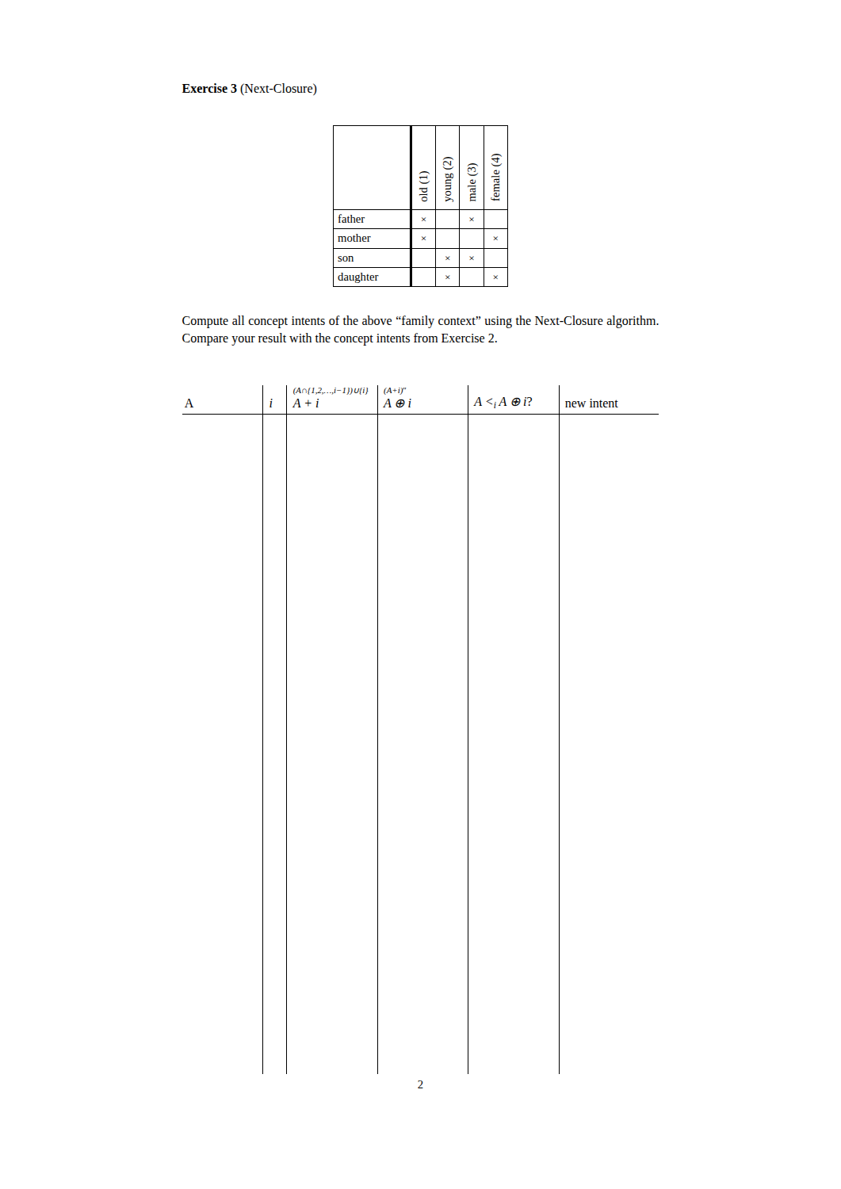Exercise 3 (Next-Closure)
| | old (1) | young (2) | male (3) | female (4) |
| --- | --- | --- | --- | --- |
| father | × | | × | |
| mother | × | | | × |
| son | | × | × | |
| daughter | | × | | × |
Compute all concept intents of the above “family context” using the Next-Closure algorithm. Compare your result with the concept intents from Exercise 2.
| A | i | (A∩{1,2,…,i−1})∪{i} A + i | (A+i) ″ A ⊕ i | A < i A ⊕ i ? | new intent |
| --- | --- | --- | --- | --- | --- |
2